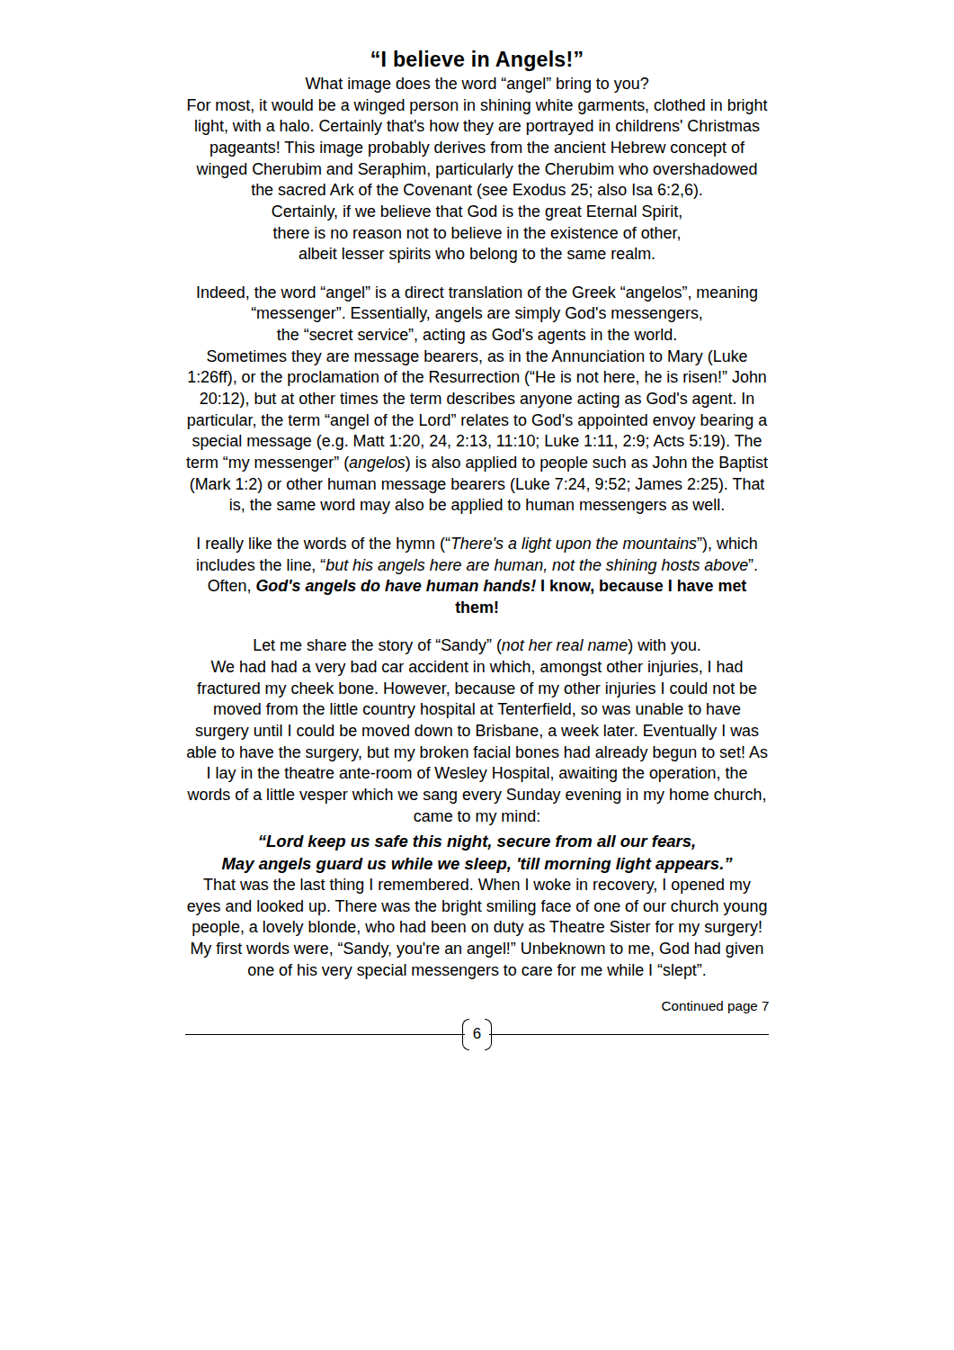“I believe in Angels!”
What image does the word “angel” bring to you?
For most, it would be a winged person in shining white garments, clothed in bright light, with a halo. Certainly that's how they are portrayed in childrens' Christmas pageants! This image probably derives from the ancient Hebrew concept of winged Cherubim and Seraphim, particularly the Cherubim who overshadowed the sacred Ark of the Covenant (see Exodus 25; also Isa 6:2,6).
Certainly, if we believe that God is the great Eternal Spirit,
there is no reason not to believe in the existence of other,
albeit lesser spirits who belong to the same realm.
Indeed, the word “angel” is a direct translation of the Greek “angelos”, meaning “messenger”. Essentially, angels are simply God's messengers,
the “secret service”, acting as God's agents in the world.
Sometimes they are message bearers, as in the Annunciation to Mary (Luke 1:26ff), or the proclamation of the Resurrection (“He is not here, he is risen!” John 20:12), but at other times the term describes anyone acting as God's agent. In particular, the term “angel of the Lord” relates to God's appointed envoy bearing a special message (e.g. Matt 1:20, 24, 2:13, 11:10; Luke 1:11, 2:9; Acts 5:19). The term “my messenger” (angelos) is also applied to people such as John the Baptist (Mark 1:2) or other human message bearers (Luke 7:24, 9:52; James 2:25). That is, the same word may also be applied to human messengers as well.
I really like the words of the hymn (“There's a light upon the mountains”), which includes the line, “but his angels here are human, not the shining hosts above”. Often, God's angels do have human hands! I know, because I have met them!
Let me share the story of “Sandy” (not her real name) with you.
We had had a very bad car accident in which, amongst other injuries, I had fractured my cheek bone. However, because of my other injuries I could not be moved from the little country hospital at Tenterfield, so was unable to have surgery until I could be moved down to Brisbane, a week later. Eventually I was able to have the surgery, but my broken facial bones had already begun to set! As I lay in the theatre ante-room of Wesley Hospital, awaiting the operation, the words of a little vesper which we sang every Sunday evening in my home church, came to my mind:
“Lord keep us safe this night, secure from all our fears, May angels guard us while we sleep, 'till morning light appears.”
That was the last thing I remembered. When I woke in recovery, I opened my eyes and looked up. There was the bright smiling face of one of our church young people, a lovely blonde, who had been on duty as Theatre Sister for my surgery! My first words were, “Sandy, you're an angel!” Unbeknown to me, God had given one of his very special messengers to care for me while I “slept”.
Continued page 7
6